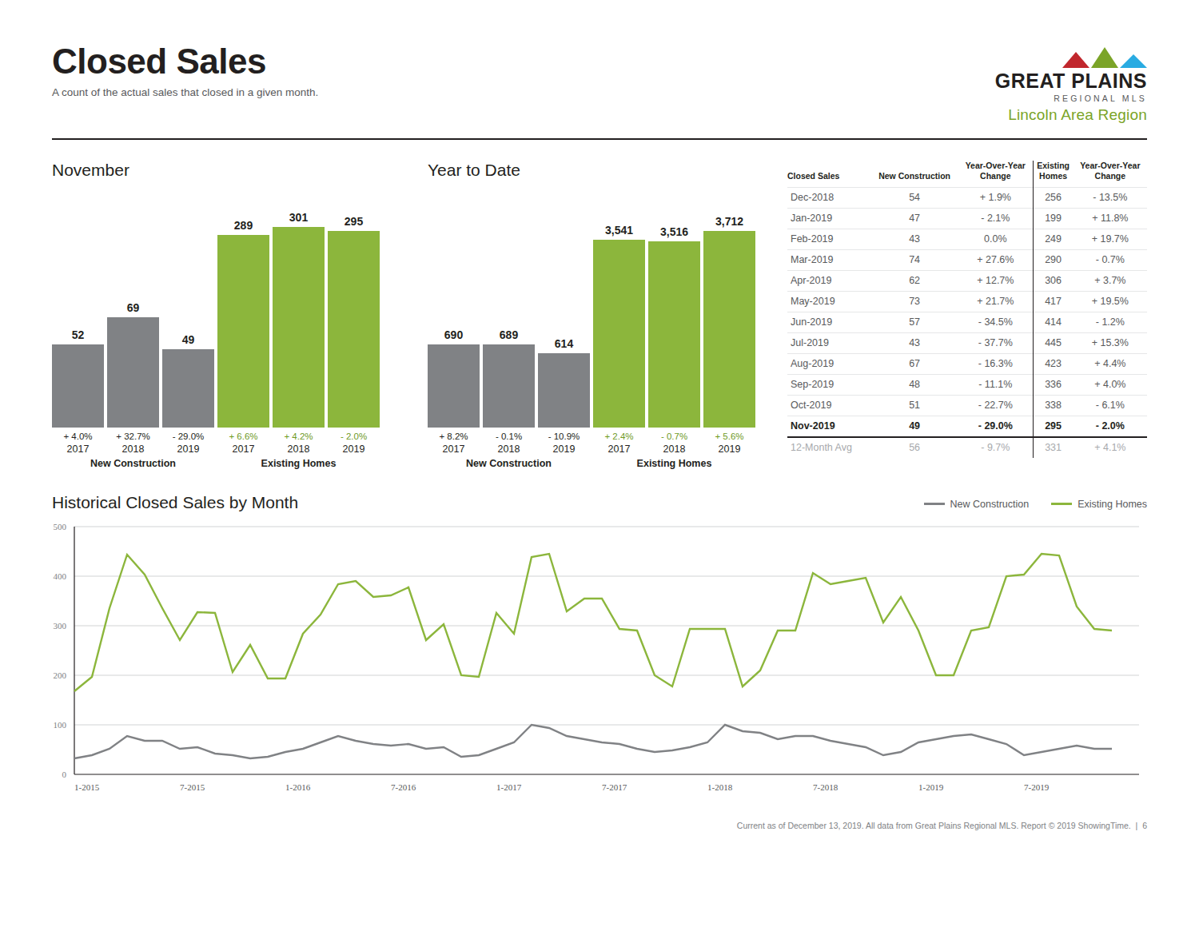Closed Sales
A count of the actual sales that closed in a given month.
GREAT PLAINS
REGIONAL MLS
Lincoln Area Region
November
52
69
49
289
301
295
+ 4.0%
+ 32.7%
- 29.0%
+ 6.6%
+ 4.2%
- 2.0%
2017
2018
2019
2017
2018
2019
New Construction
Existing Homes
Year to Date
690
689
614
3,541
3,516
3,712
+ 8.2%
- 0.1%
- 10.9%
+ 2.4%
- 0.7%
+ 5.6%
2017
2018
2019
2017
2018
2019
New Construction
Existing Homes
| Closed Sales | New Construction | Year-Over-Year Change | Existing Homes | Year-Over-Year Change |
| --- | --- | --- | --- | --- |
| Dec-2018 | 54 | + 1.9% | 256 | - 13.5% |
| Jan-2019 | 47 | - 2.1% | 199 | + 11.8% |
| Feb-2019 | 43 | 0.0% | 249 | + 19.7% |
| Mar-2019 | 74 | + 27.6% | 290 | - 0.7% |
| Apr-2019 | 62 | + 12.7% | 306 | + 3.7% |
| May-2019 | 73 | + 21.7% | 417 | + 19.5% |
| Jun-2019 | 57 | - 34.5% | 414 | - 1.2% |
| Jul-2019 | 43 | - 37.7% | 445 | + 15.3% |
| Aug-2019 | 67 | - 16.3% | 423 | + 4.4% |
| Sep-2019 | 48 | - 11.1% | 336 | + 4.0% |
| Oct-2019 | 51 | - 22.7% | 338 | - 6.1% |
| Nov-2019 | 49 | - 29.0% | 295 | - 2.0% |
| 12-Month Avg | 56 | - 9.7% | 331 | + 4.1% |
Historical Closed Sales by Month
New Construction Existing Homes
500 400 300 200 100 0 1-2015 7-2015 1-2016 7-2016 1-2017 7-2017 1-2018 7-2018 1-2019 7-2019
Current as of December 13, 2019. All data from Great Plains Regional MLS. Report © 2019 ShowingTime. | 6